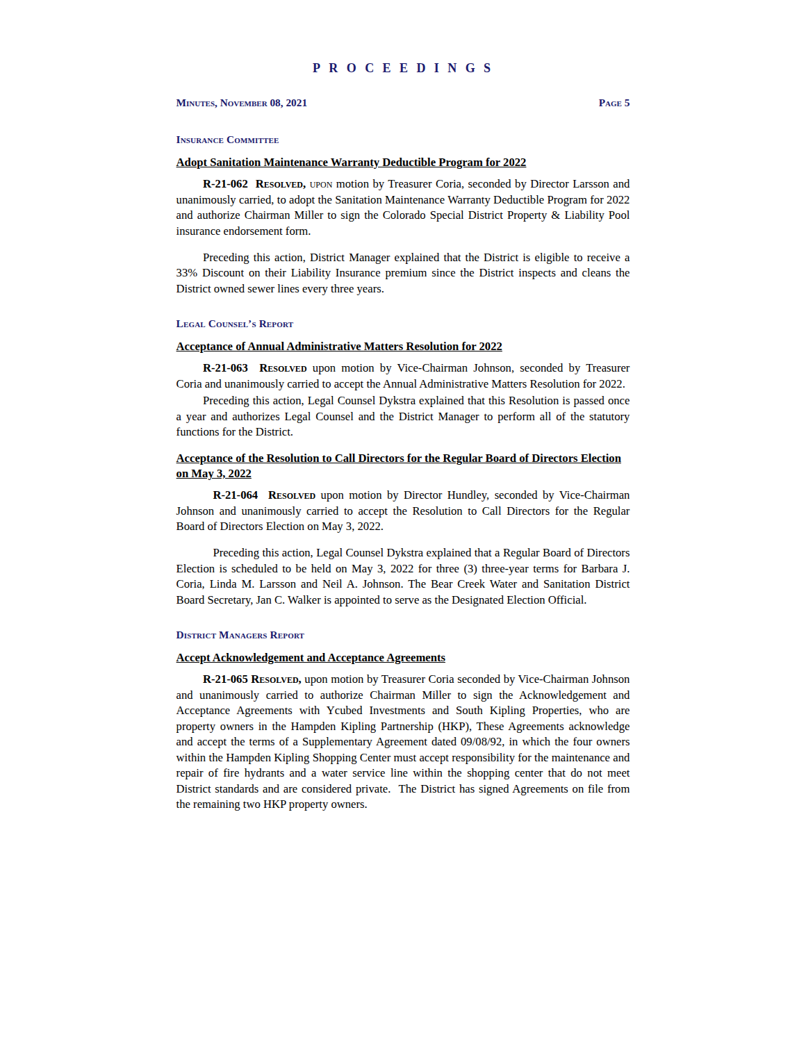P R O C E E D I N G S
Minutes, November 08, 2021
Page 5
Insurance Committee
Adopt Sanitation Maintenance Warranty Deductible Program for 2022
R-21-062 Resolved, upon motion by Treasurer Coria, seconded by Director Larsson and unanimously carried, to adopt the Sanitation Maintenance Warranty Deductible Program for 2022 and authorize Chairman Miller to sign the Colorado Special District Property & Liability Pool insurance endorsement form.
Preceding this action, District Manager explained that the District is eligible to receive a 33% Discount on their Liability Insurance premium since the District inspects and cleans the District owned sewer lines every three years.
Legal Counsel’s Report
Acceptance of Annual Administrative Matters Resolution for 2022
R-21-063 Resolved upon motion by Vice-Chairman Johnson, seconded by Treasurer Coria and unanimously carried to accept the Annual Administrative Matters Resolution for 2022.
Preceding this action, Legal Counsel Dykstra explained that this Resolution is passed once a year and authorizes Legal Counsel and the District Manager to perform all of the statutory functions for the District.
Acceptance of the Resolution to Call Directors for the Regular Board of Directors Election on May 3, 2022
R-21-064 Resolved upon motion by Director Hundley, seconded by Vice-Chairman Johnson and unanimously carried to accept the Resolution to Call Directors for the Regular Board of Directors Election on May 3, 2022.
Preceding this action, Legal Counsel Dykstra explained that a Regular Board of Directors Election is scheduled to be held on May 3, 2022 for three (3) three-year terms for Barbara J. Coria, Linda M. Larsson and Neil A. Johnson. The Bear Creek Water and Sanitation District Board Secretary, Jan C. Walker is appointed to serve as the Designated Election Official.
District Managers Report
Accept Acknowledgement and Acceptance Agreements
R-21-065 Resolved, upon motion by Treasurer Coria seconded by Vice-Chairman Johnson and unanimously carried to authorize Chairman Miller to sign the Acknowledgement and Acceptance Agreements with Ycubed Investments and South Kipling Properties, who are property owners in the Hampden Kipling Partnership (HKP), These Agreements acknowledge and accept the terms of a Supplementary Agreement dated 09/08/92, in which the four owners within the Hampden Kipling Shopping Center must accept responsibility for the maintenance and repair of fire hydrants and a water service line within the shopping center that do not meet District standards and are considered private. The District has signed Agreements on file from the remaining two HKP property owners.